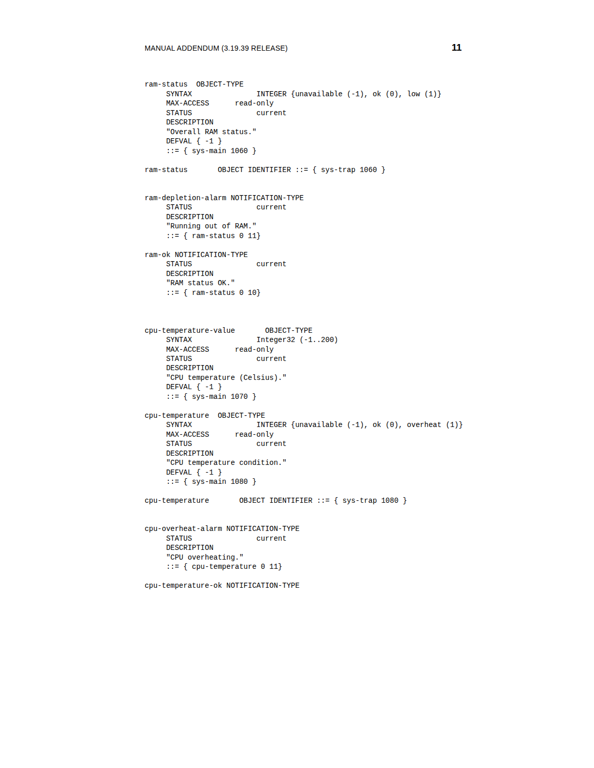MANUAL ADDENDUM (3.19.39 RELEASE)
11
ram-status  OBJECT-TYPE
     SYNTAX               INTEGER {unavailable (-1), ok (0), low (1)}
     MAX-ACCESS      read-only
     STATUS               current
     DESCRIPTION
     "Overall RAM status."
     DEFVAL { -1 }
     ::= { sys-main 1060 }

ram-status       OBJECT IDENTIFIER ::= { sys-trap 1060 }


ram-depletion-alarm NOTIFICATION-TYPE
     STATUS               current
     DESCRIPTION
     "Running out of RAM."
     ::= { ram-status 0 11}

ram-ok NOTIFICATION-TYPE
     STATUS               current
     DESCRIPTION
     "RAM status OK."
     ::= { ram-status 0 10}



cpu-temperature-value       OBJECT-TYPE
     SYNTAX               Integer32 (-1..200)
     MAX-ACCESS      read-only
     STATUS               current
     DESCRIPTION
     "CPU temperature (Celsius)."
     DEFVAL { -1 }
     ::= { sys-main 1070 }

cpu-temperature  OBJECT-TYPE
     SYNTAX               INTEGER {unavailable (-1), ok (0), overheat (1)}
     MAX-ACCESS      read-only
     STATUS               current
     DESCRIPTION
     "CPU temperature condition."
     DEFVAL { -1 }
     ::= { sys-main 1080 }

cpu-temperature       OBJECT IDENTIFIER ::= { sys-trap 1080 }


cpu-overheat-alarm NOTIFICATION-TYPE
     STATUS               current
     DESCRIPTION
     "CPU overheating."
     ::= { cpu-temperature 0 11}

cpu-temperature-ok NOTIFICATION-TYPE